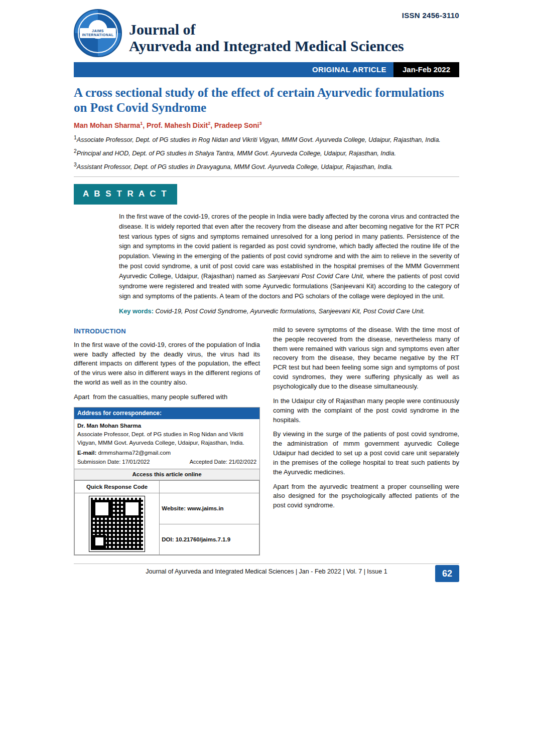JAIMS
INTERNATIONAL
ISSN 2456-3110
Journal of
Ayurveda and Integrated Medical Sciences
ORIGINAL ARTICLE
Jan-Feb 2022
A cross sectional study of the effect of certain Ayurvedic formulations on Post Covid Syndrome
Man Mohan Sharma1, Prof. Mahesh Dixit2, Pradeep Soni3
1Associate Professor, Dept. of PG studies in Rog Nidan and Vikriti Vigyan, MMM Govt. Ayurveda College, Udaipur, Rajasthan, India.
2Principal and HOD, Dept. of PG studies in Shalya Tantra, MMM Govt. Ayurveda College, Udaipur, Rajasthan, India.
3Assistant Professor, Dept. of PG studies in Dravyaguna, MMM Govt. Ayurveda College, Udaipur, Rajasthan, India.
A B S T R A C T
In the first wave of the covid-19, crores of the people in India were badly affected by the corona virus and contracted the disease. It is widely reported that even after the recovery from the disease and after becoming negative for the RT PCR test various types of signs and symptoms remained unresolved for a long period in many patients. Persistence of the sign and symptoms in the covid patient is regarded as post covid syndrome, which badly affected the routine life of the population. Viewing in the emerging of the patients of post covid syndrome and with the aim to relieve in the severity of the post covid syndrome, a unit of post covid care was established in the hospital premises of the MMM Government Ayurvedic College, Udaipur, (Rajasthan) named as Sanjeevani Post Covid Care Unit, where the patients of post covid syndrome were registered and treated with some Ayurvedic formulations (Sanjeevani Kit) according to the category of sign and symptoms of the patients. A team of the doctors and PG scholars of the collage were deployed in the unit.
Key words: Covid-19, Post Covid Syndrome, Ayurvedic formulations, Sanjeevani Kit, Post Covid Care Unit.
INTRODUCTION
In the first wave of the covid-19, crores of the population of India were badly affected by the deadly virus, the virus had its different impacts on different types of the population, the effect of the virus were also in different ways in the different regions of the world as well as in the country also.
Apart from the casualties, many people suffered with
Address for correspondence:
Dr. Man Mohan Sharma
Associate Professor, Dept. of PG studies in Rog Nidan and Vikriti Vigyan, MMM Govt. Ayurveda College, Udaipur, Rajasthan, India.
E-mail: drmmsharma72@gmail.com
Submission Date: 17/01/2022 Accepted Date: 21/02/2022
Access this article online
| Quick Response Code | |
| | Website: www.jaims.in |
| DOI: 10.21760/jaims.7.1.9 |
mild to severe symptoms of the disease. With the time most of the people recovered from the disease, nevertheless many of them were remained with various sign and symptoms even after recovery from the disease, they became negative by the RT PCR test but had been feeling some sign and symptoms of post covid syndromes, they were suffering physically as well as psychologically due to the disease simultaneously.
In the Udaipur city of Rajasthan many people were continuously coming with the complaint of the post covid syndrome in the hospitals.
By viewing in the surge of the patients of post covid syndrome, the administration of mmm government ayurvedic College Udaipur had decided to set up a post covid care unit separately in the premises of the college hospital to treat such patients by the Ayurvedic medicines.
Apart from the ayurvedic treatment a proper counselling were also designed for the psychologically affected patients of the post covid syndrome.
Journal of Ayurveda and Integrated Medical Sciences | Jan - Feb 2022 | Vol. 7 | Issue 1
62